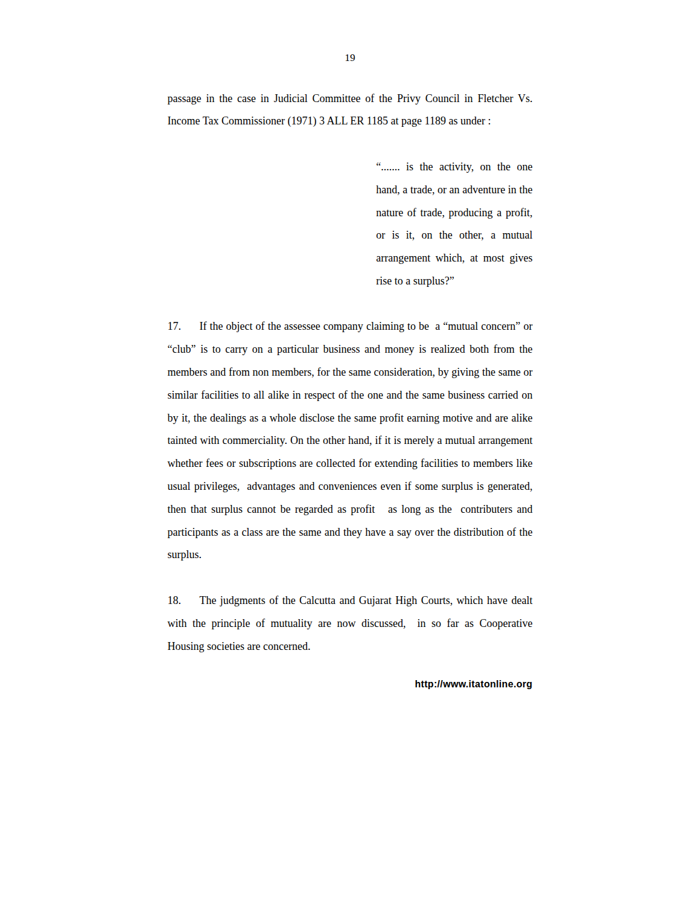19
passage in the case in Judicial Committee of the Privy Council in Fletcher Vs. Income Tax Commissioner (1971) 3 ALL ER 1185 at page 1189 as under :
“....... is the activity, on the one hand, a trade, or an adventure in the nature of trade, producing a profit, or is it, on the other, a mutual arrangement which, at most gives rise to a surplus?”
17. If the object of the assessee company claiming to be a “mutual concern” or “club” is to carry on a particular business and money is realized both from the members and from non members, for the same consideration, by giving the same or similar facilities to all alike in respect of the one and the same business carried on by it, the dealings as a whole disclose the same profit earning motive and are alike tainted with commerciality. On the other hand, if it is merely a mutual arrangement whether fees or subscriptions are collected for extending facilities to members like usual privileges, advantages and conveniences even if some surplus is generated, then that surplus cannot be regarded as profit as long as the contributers and participants as a class are the same and they have a say over the distribution of the surplus.
18. The judgments of the Calcutta and Gujarat High Courts, which have dealt with the principle of mutuality are now discussed, in so far as Cooperative Housing societies are concerned.
http://www.itatonline.org